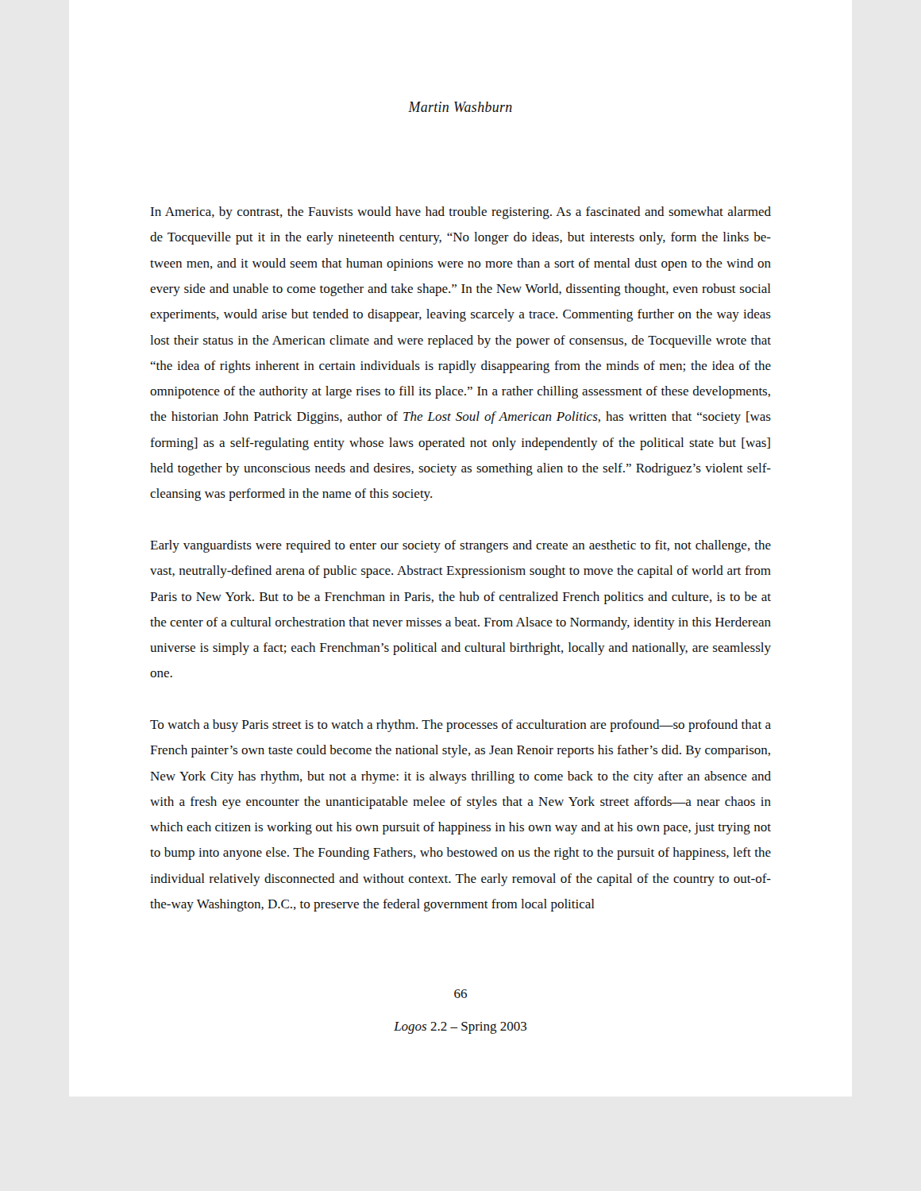Martin Washburn
In America, by contrast, the Fauvists would have had trouble registering. As a fascinated and somewhat alarmed de Tocqueville put it in the early nineteenth century, “No longer do ideas, but interests only, form the links between men, and it would seem that human opinions were no more than a sort of mental dust open to the wind on every side and unable to come together and take shape.” In the New World, dissenting thought, even robust social experiments, would arise but tended to disappear, leaving scarcely a trace. Commenting further on the way ideas lost their status in the American climate and were replaced by the power of consensus, de Tocqueville wrote that “the idea of rights inherent in certain individuals is rapidly disappearing from the minds of men; the idea of the omnipotence of the authority at large rises to fill its place.” In a rather chilling assessment of these developments, the historian John Patrick Diggins, author of The Lost Soul of American Politics, has written that “society [was forming] as a self-regulating entity whose laws operated not only independently of the political state but [was] held together by unconscious needs and desires, society as something alien to the self.” Rodriguez’s violent self-cleansing was performed in the name of this society.
Early vanguardists were required to enter our society of strangers and create an aesthetic to fit, not challenge, the vast, neutrally-defined arena of public space. Abstract Expressionism sought to move the capital of world art from Paris to New York. But to be a Frenchman in Paris, the hub of centralized French politics and culture, is to be at the center of a cultural orchestration that never misses a beat. From Alsace to Normandy, identity in this Herderean universe is simply a fact; each Frenchman’s political and cultural birthright, locally and nationally, are seamlessly one.
To watch a busy Paris street is to watch a rhythm. The processes of acculturation are profound—so profound that a French painter’s own taste could become the national style, as Jean Renoir reports his father’s did. By comparison, New York City has rhythm, but not a rhyme: it is always thrilling to come back to the city after an absence and with a fresh eye encounter the unanticipatable melee of styles that a New York street affords—a near chaos in which each citizen is working out his own pursuit of happiness in his own way and at his own pace, just trying not to bump into anyone else. The Founding Fathers, who bestowed on us the right to the pursuit of happiness, left the individual relatively disconnected and without context. The early removal of the capital of the country to out-of-the-way Washington, D.C., to preserve the federal government from local political
66 Logos 2.2 – Spring 2003